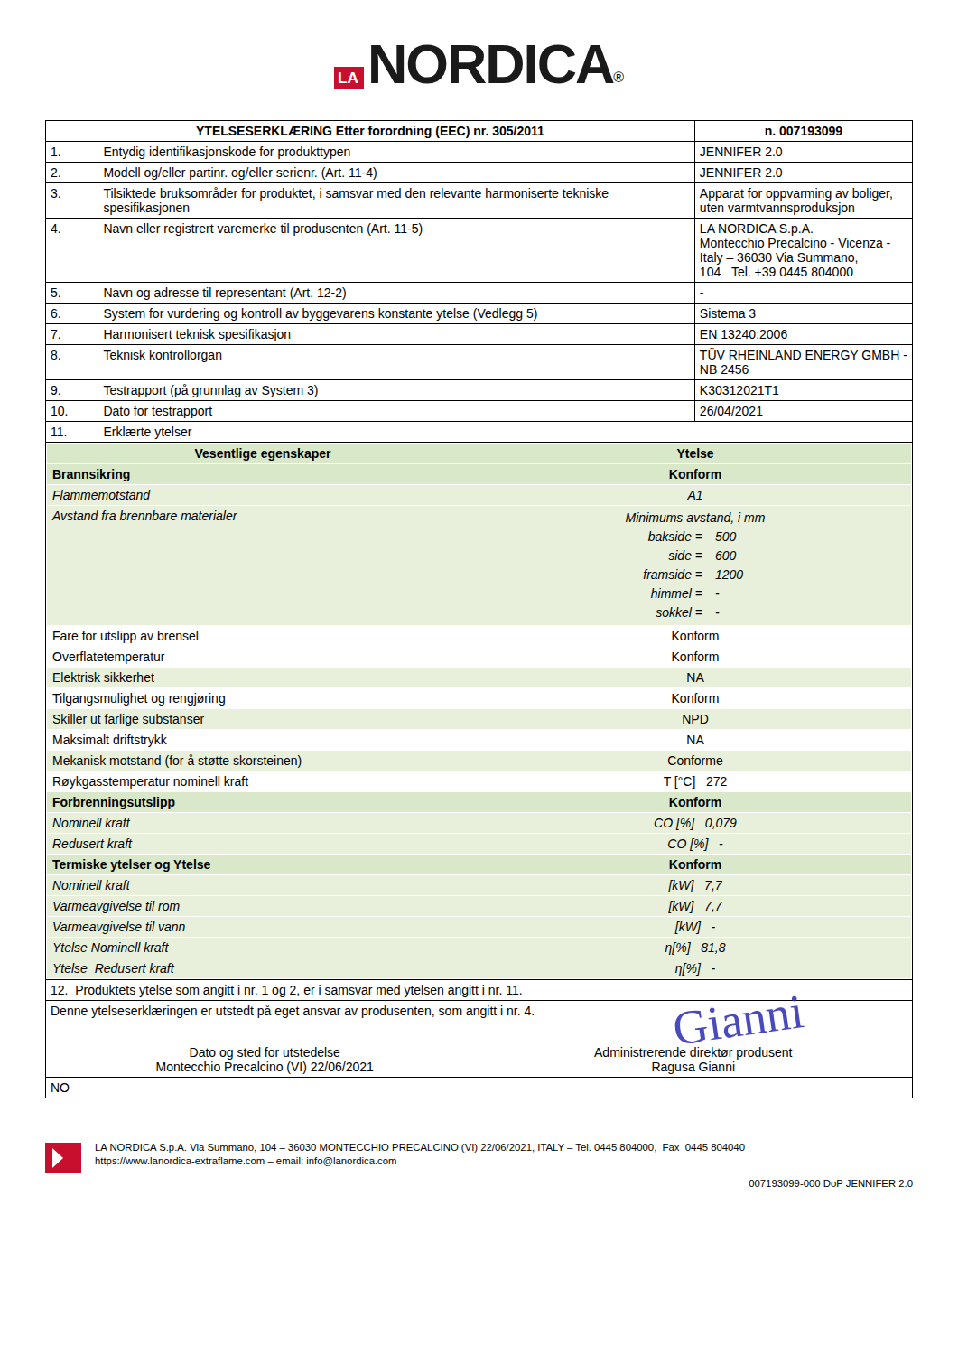LA NORDICA®
| YTELSESERKLÆRING Etter forordning (EEC) nr. 305/2011 | n. 007193099 |
| 1. | Entydig identifikasjonskode for produkttypen | JENNIFER 2.0 |
| 2. | Modell og/eller partinr. og/eller serienr. (Art. 11-4) | JENNIFER 2.0 |
| 3. | Tilsiktede bruksområder for produktet, i samsvar med den relevante harmoniserte tekniske spesifikasjonen | Apparat for oppvarming av boliger, uten varmtvannsproduksjon |
| 4. | Navn eller registrert varemerke til produsenten (Art. 11-5) | LA NORDICA S.p.A. Montecchio Precalcino - Vicenza - Italy – 36030 Via Summano, 104 Tel. +39 0445 804000 |
| 5. | Navn og adresse til representant (Art. 12-2) | - |
| 6. | System for vurdering og kontroll av byggevarens konstante ytelse (Vedlegg 5) | Sistema 3 |
| 7. | Harmonisert teknisk spesifikasjon | EN 13240:2006 |
| 8. | Teknisk kontrollorgan | TÜV RHEINLAND ENERGY GMBH - NB 2456 |
| 9. | Testrapport (på grunnlag av System 3) | K30312021T1 |
| 10. | Dato for testrapport | 26/04/2021 |
| 11. | Erklærte ytelser |
| / Vesentlige egenskaper / Ytelse / / Brannsikring / Konform / / Flammemotstand / A1 / / Avstand fra brennbare materialer / Minimums avstand, i mm bakside = 500 side = 600 framside = 1200 himmel = - sokkel = - / / Fare for utslipp av brensel / Konform / / Overflatetemperatur / Konform / / Elektrisk sikkerhet / NA / / Tilgangsmulighet og rengjøring / Konform / / Skiller ut farlige substanser / NPD / / Maksimalt driftstrykk / NA / / Mekanisk motstand (for å støtte skorsteinen) / Conforme / / Røykgasstemperatur nominell kraft / T [°C] 272 / / Forbrenningsutslipp / Konform / / Nominell kraft / CO [%] 0,079 / / Redusert kraft / CO [%] - / / Termiske ytelser og Ytelse / Konform / / Nominell kraft / [kW] 7,7 / / Varmeavgivelse til rom / [kW] 7,7 / / Varmeavgivelse til vann / [kW] - / / Ytelse Nominell kraft / η[%] 81,8 / / Ytelse Redusert kraft / η[%] - / |
| 12. Produktets ytelse som angitt i nr. 1 og 2, er i samsvar med ytelsen angitt i nr. 11. |
| Denne ytelseserklæringen er utstedt på eget ansvar av produsenten, som angitt i nr. 4. Gianni Dato og sted for utstedelse Montecchio Precalcino (VI) 22/06/2021 Administrerende direktør produsent Ragusa Gianni |
| NO |
LA NORDICA S.p.A. Via Summano, 104 – 36030 MONTECCHIO PRECALCINO (VI) 22/06/2021, ITALY – Tel. 0445 804000, Fax 0445 804040
https://www.lanordica-extraflame.com – email: info@lanordica.com
007193099-000 DoP JENNIFER 2.0